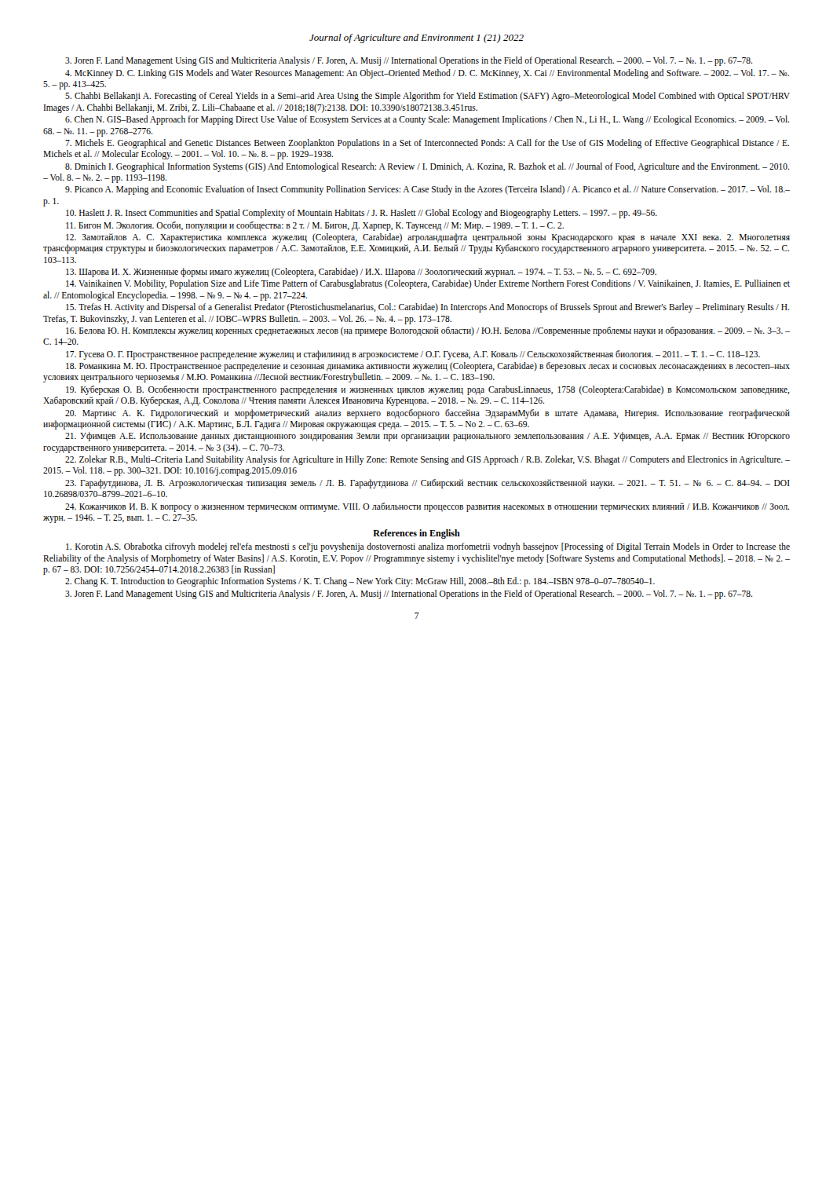Journal of Agriculture and Environment 1 (21) 2022
3. Joren F. Land Management Using GIS and Multicriteria Analysis / F. Joren, A. Musij // International Operations in the Field of Operational Research. – 2000. – Vol. 7. – №. 1. – pp. 67–78.
4. McKinney D. C. Linking GIS Models and Water Resources Management: An Object–Oriented Method / D. C. McKinney, X. Cai // Environmental Modeling and Software. – 2002. – Vol. 17. – №. 5. – pp. 413–425.
5. Chahbi Bellakanji A. Forecasting of Cereal Yields in a Semi–arid Area Using the Simple Algorithm for Yield Estimation (SAFY) Agro–Meteorological Model Combined with Optical SPOT/HRV Images / A. Chahbi Bellakanji, M. Zribi, Z. Lili–Chabaane et al. // 2018;18(7):2138. DOI: 10.3390/s18072138.3.451rus.
6. Chen N. GIS–Based Approach for Mapping Direct Use Value of Ecosystem Services at a County Scale: Management Implications / Chen N., Li H., L. Wang // Ecological Economics. – 2009. – Vol. 68. – №. 11. – pp. 2768–2776.
7. Michels E. Geographical and Genetic Distances Between Zooplankton Populations in a Set of Interconnected Ponds: A Call for the Use of GIS Modeling of Effective Geographical Distance / E. Michels et al. // Molecular Ecology. – 2001. – Vol. 10. – №. 8. – pp. 1929–1938.
8. Dminich I. Geographical Information Systems (GIS) And Entomological Research: A Review / I. Dminich, A. Kozina, R. Bazhok et al. // Journal of Food, Agriculture and the Environment. – 2010. – Vol. 8. – №. 2. – pp. 1193–1198.
9. Picanco A. Mapping and Economic Evaluation of Insect Community Pollination Services: A Case Study in the Azores (Terceira Island) / A. Picanco et al. // Nature Conservation. – 2017. – Vol. 18.– p. 1.
10. Haslett J. R. Insect Communities and Spatial Complexity of Mountain Habitats / J. R. Haslett // Global Ecology and Biogeography Letters. – 1997. – pp. 49–56.
11. Бигон М. Экология. Особи, популяции и сообщества: в 2 т. / М. Бигон, Д. Харпер, К. Таунсенд // М: Мир. – 1989. – Т. 1. – С. 2.
12. Замотайлов А. С. Характеристика комплекса жужелиц (Coleoptera, Carabidae) агроландшафта центральной зоны Краснодарского края в начале XXI века. 2. Многолетняя трансформация структуры и биоэкологических параметров / А.С. Замотайлов, Е.Е. Хомицкий, А.И. Белый // Труды Кубанского государственного аграрного университета. – 2015. – №. 52. – С. 103–113.
13. Шарова И. Х. Жизненные формы имаго жужелиц (Coleoptera, Carabidae) / И.Х. Шарова // Зоологический журнал. – 1974. – Т. 53. – №. 5. – С. 692–709.
14. Vainikainen V. Mobility, Population Size and Life Time Pattern of Carabusglabratus (Coleoptera, Carabidae) Under Extreme Northern Forest Conditions / V. Vainikainen, J. Itamies, E. Pulliainen et al. // Entomological Encyclopedia. – 1998. – № 9. – № 4. – pp. 217–224.
15. Trefas H. Activity and Dispersal of a Generalist Predator (Pterostichusmelanarius, Col.: Carabidae) In Intercrops And Monocrops of Brussels Sprout and Brewer's Barley – Preliminary Results / H. Trefas, T. Bukovinszky, J. van Lenteren et al. // IOBC–WPRS Bulletin. – 2003. – Vol. 26. – №. 4. – pp. 173–178.
16. Белова Ю. Н. Комплексы жужелиц коренных среднетаежных лесов (на примере Вологодской области) / Ю.Н. Белова //Современные проблемы науки и образования. – 2009. – №. 3–3. – С. 14–20.
17. Гусева О. Г. Пространственное распределение жужелиц и стафилинид в агроэкосистеме / О.Г. Гусева, А.Г. Коваль // Сельскохозяйственная биология. – 2011. – Т. 1. – С. 118–123.
18. Романкина М. Ю. Пространственное распределение и сезонная динамика активности жужелиц (Coleoptera, Carabidae) в березовых лесах и сосновых лесонасаждениях в лесостеп–ных условиях центрального черноземья / М.Ю. Романкина //Лесной вестник/Forestrybulletin. – 2009. – №. 1. – С. 183–190.
19. Куберская О. В. Особенности пространственного распределения и жизненных циклов жужелиц рода CarabusLinnaeus, 1758 (Coleoptera:Carabidae) в Комсомольском заповеднике, Хабаровский край / О.В. Куберская, А.Д. Соколова // Чтения памяти Алексея Ивановича Куренцова. – 2018. – №. 29. – С. 114–126.
20. Мартинс А. К. Гидрологический и морфометрический анализ верхнего водосборного бассейна ЭдзарамМуби в штате Адамава, Нигерия. Использование географической информационной системы (ГИС) / А.К. Мартинс, Б.Л. Гадига // Мировая окружающая среда. – 2015. – Т. 5. – No 2. – С. 63–69.
21. Уфимцев А.Е. Использование данных дистанционного зондирования Земли при организации рационального землепользования / А.Е. Уфимцев, А.А. Ермак // Вестник Югорского государственного университета. – 2014. – № 3 (34). – С. 70–73.
22. Zolekar R.B., Multi–Criteria Land Suitability Analysis for Agriculture in Hilly Zone: Remote Sensing and GIS Approach / R.B. Zolekar, V.S. Bhagat // Computers and Electronics in Agriculture. – 2015. – Vol. 118. – pp. 300–321. DOI: 10.1016/j.compag.2015.09.016
23. Гарафутдинова, Л. В. Агроэкологическая типизация земель / Л. В. Гарафутдинова // Сибирский вестник сельскохозяйственной науки. – 2021. – Т. 51. – № 6. – С. 84–94. – DOI 10.26898/0370–8799–2021–6–10.
24. Кожанчиков И. В. К вопросу о жизненном термическом оптимуме. VIII. О лабильности процессов развития насекомых в отношении термических влияний / И.В. Кожанчиков // Зоол. журн. – 1946. – Т. 25, вып. 1. – С. 27–35.
References in English
1. Korotin A.S. Obrabotka cifrovyh modelej rel'efa mestnosti s cel'ju povyshenija dostovernosti analiza morfometrii vodnyh bassejnov [Processing of Digital Terrain Models in Order to Increase the Reliability of the Analysis of Morphometry of Water Basins] / A.S. Korotin, E.V. Popov // Programmnye sistemy i vychislitel'nye metody [Software Systems and Computational Methods]. – 2018. – № 2. – p. 67 – 83. DOI: 10.7256/2454–0714.2018.2.26383 [in Russian]
2. Chang K. T. Introduction to Geographic Information Systems / K. T. Chang – New York City: McGraw Hill, 2008.–8th Ed.: p. 184.–ISBN 978–0–07–780540–1.
3. Joren F. Land Management Using GIS and Multicriteria Analysis / F. Joren, A. Musij // International Operations in the Field of Operational Research. – 2000. – Vol. 7. – №. 1. – pp. 67–78.
7